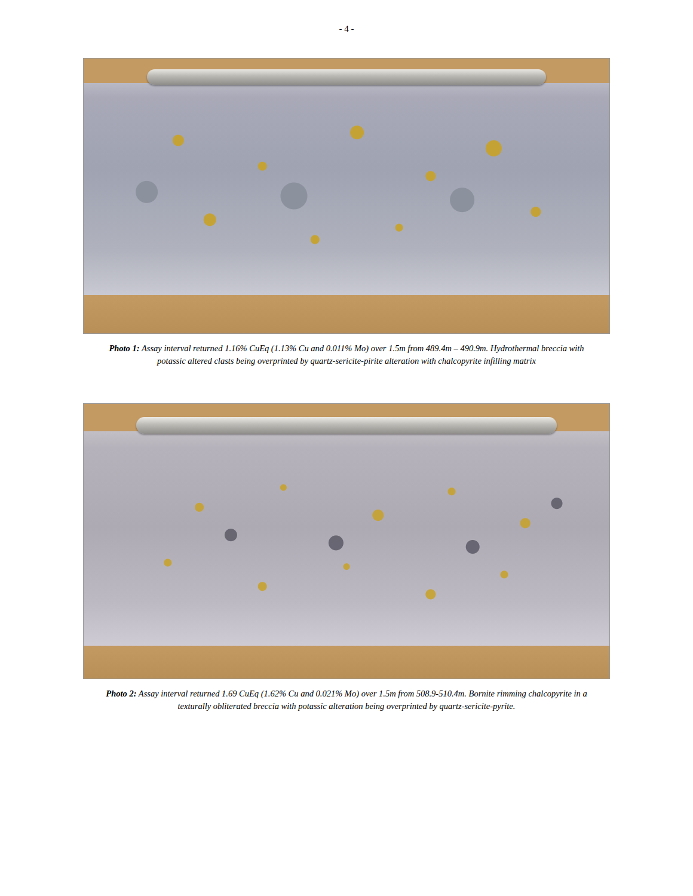- 4 -
Photo 1: Assay interval returned 1.16% CuEq (1.13% Cu and 0.011% Mo) over 1.5m from 489.4m – 490.9m. Hydrothermal breccia with potassic altered clasts being overprinted by quartz-sericite-pirite alteration with chalcopyrite infilling matrix
Photo 2: Assay interval returned 1.69 CuEq (1.62% Cu and 0.021% Mo) over 1.5m from 508.9-510.4m. Bornite rimming chalcopyrite in a texturally obliterated breccia with potassic alteration being overprinted by quartz-sericite-pyrite.